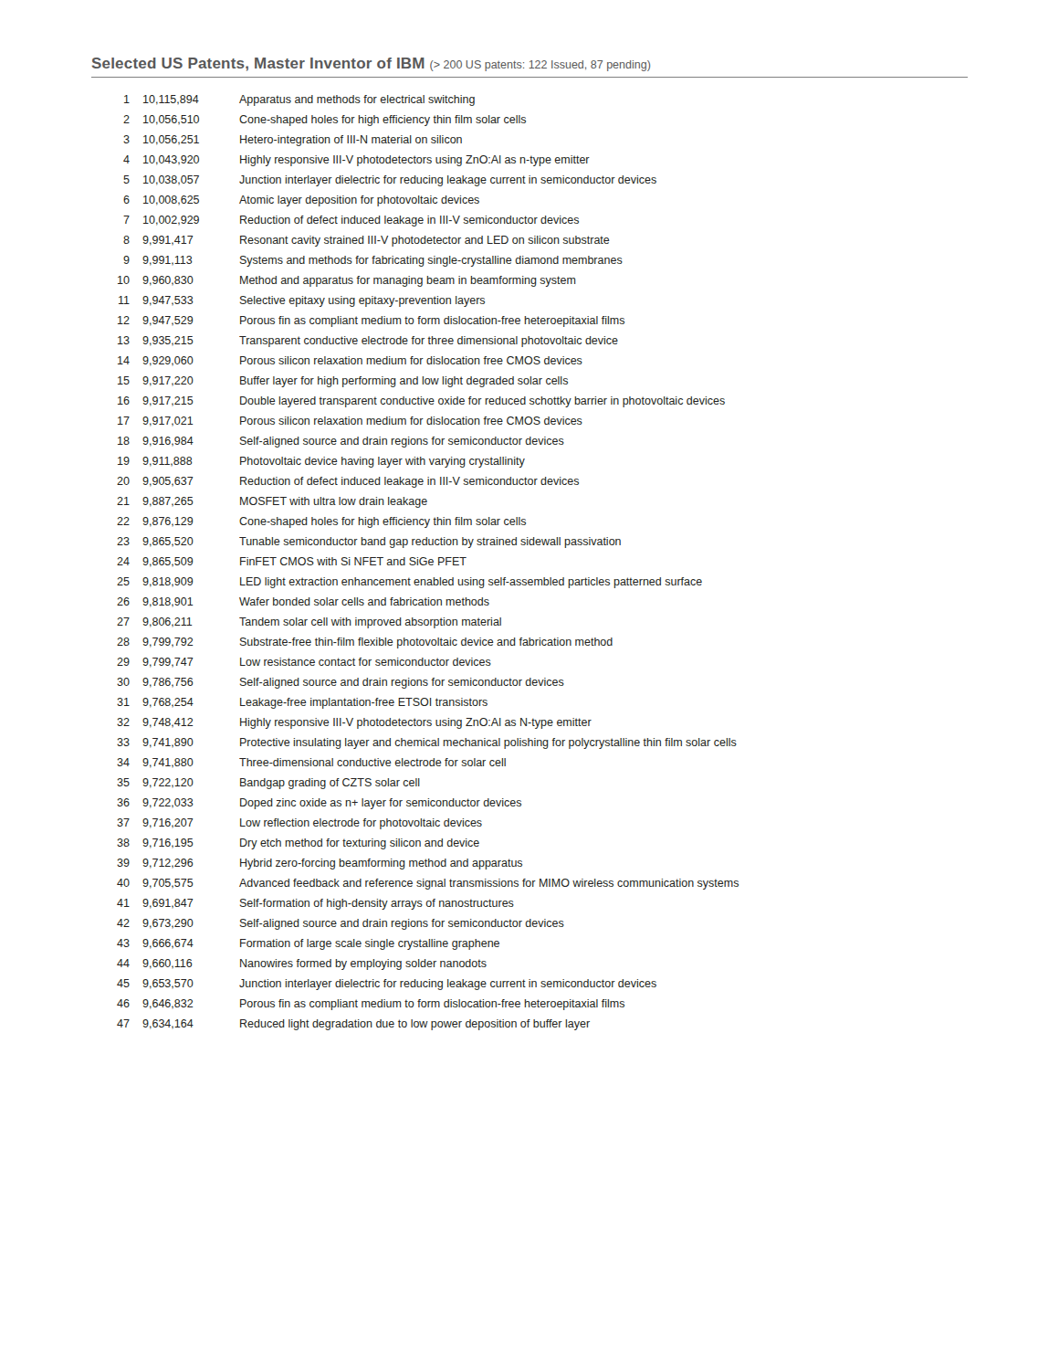Selected US Patents, Master Inventor of IBM (> 200 US patents: 122 Issued, 87 pending)
| 1 | 10,115,894 | Apparatus and methods for electrical switching |
| 2 | 10,056,510 | Cone-shaped holes for high efficiency thin film solar cells |
| 3 | 10,056,251 | Hetero-integration of III-N material on silicon |
| 4 | 10,043,920 | Highly responsive III-V photodetectors using ZnO:Al as n-type emitter |
| 5 | 10,038,057 | Junction interlayer dielectric for reducing leakage current in semiconductor devices |
| 6 | 10,008,625 | Atomic layer deposition for photovoltaic devices |
| 7 | 10,002,929 | Reduction of defect induced leakage in III-V semiconductor devices |
| 8 | 9,991,417 | Resonant cavity strained III-V photodetector and LED on silicon substrate |
| 9 | 9,991,113 | Systems and methods for fabricating single-crystalline diamond membranes |
| 10 | 9,960,830 | Method and apparatus for managing beam in beamforming system |
| 11 | 9,947,533 | Selective epitaxy using epitaxy-prevention layers |
| 12 | 9,947,529 | Porous fin as compliant medium to form dislocation-free heteroepitaxial films |
| 13 | 9,935,215 | Transparent conductive electrode for three dimensional photovoltaic device |
| 14 | 9,929,060 | Porous silicon relaxation medium for dislocation free CMOS devices |
| 15 | 9,917,220 | Buffer layer for high performing and low light degraded solar cells |
| 16 | 9,917,215 | Double layered transparent conductive oxide for reduced schottky barrier in photovoltaic devices |
| 17 | 9,917,021 | Porous silicon relaxation medium for dislocation free CMOS devices |
| 18 | 9,916,984 | Self-aligned source and drain regions for semiconductor devices |
| 19 | 9,911,888 | Photovoltaic device having layer with varying crystallinity |
| 20 | 9,905,637 | Reduction of defect induced leakage in III-V semiconductor devices |
| 21 | 9,887,265 | MOSFET with ultra low drain leakage |
| 22 | 9,876,129 | Cone-shaped holes for high efficiency thin film solar cells |
| 23 | 9,865,520 | Tunable semiconductor band gap reduction by strained sidewall passivation |
| 24 | 9,865,509 | FinFET CMOS with Si NFET and SiGe PFET |
| 25 | 9,818,909 | LED light extraction enhancement enabled using self-assembled particles patterned surface |
| 26 | 9,818,901 | Wafer bonded solar cells and fabrication methods |
| 27 | 9,806,211 | Tandem solar cell with improved absorption material |
| 28 | 9,799,792 | Substrate-free thin-film flexible photovoltaic device and fabrication method |
| 29 | 9,799,747 | Low resistance contact for semiconductor devices |
| 30 | 9,786,756 | Self-aligned source and drain regions for semiconductor devices |
| 31 | 9,768,254 | Leakage-free implantation-free ETSOI transistors |
| 32 | 9,748,412 | Highly responsive III-V photodetectors using ZnO:Al as N-type emitter |
| 33 | 9,741,890 | Protective insulating layer and chemical mechanical polishing for polycrystalline thin film solar cells |
| 34 | 9,741,880 | Three-dimensional conductive electrode for solar cell |
| 35 | 9,722,120 | Bandgap grading of CZTS solar cell |
| 36 | 9,722,033 | Doped zinc oxide as n+ layer for semiconductor devices |
| 37 | 9,716,207 | Low reflection electrode for photovoltaic devices |
| 38 | 9,716,195 | Dry etch method for texturing silicon and device |
| 39 | 9,712,296 | Hybrid zero-forcing beamforming method and apparatus |
| 40 | 9,705,575 | Advanced feedback and reference signal transmissions for MIMO wireless communication systems |
| 41 | 9,691,847 | Self-formation of high-density arrays of nanostructures |
| 42 | 9,673,290 | Self-aligned source and drain regions for semiconductor devices |
| 43 | 9,666,674 | Formation of large scale single crystalline graphene |
| 44 | 9,660,116 | Nanowires formed by employing solder nanodots |
| 45 | 9,653,570 | Junction interlayer dielectric for reducing leakage current in semiconductor devices |
| 46 | 9,646,832 | Porous fin as compliant medium to form dislocation-free heteroepitaxial films |
| 47 | 9,634,164 | Reduced light degradation due to low power deposition of buffer layer |